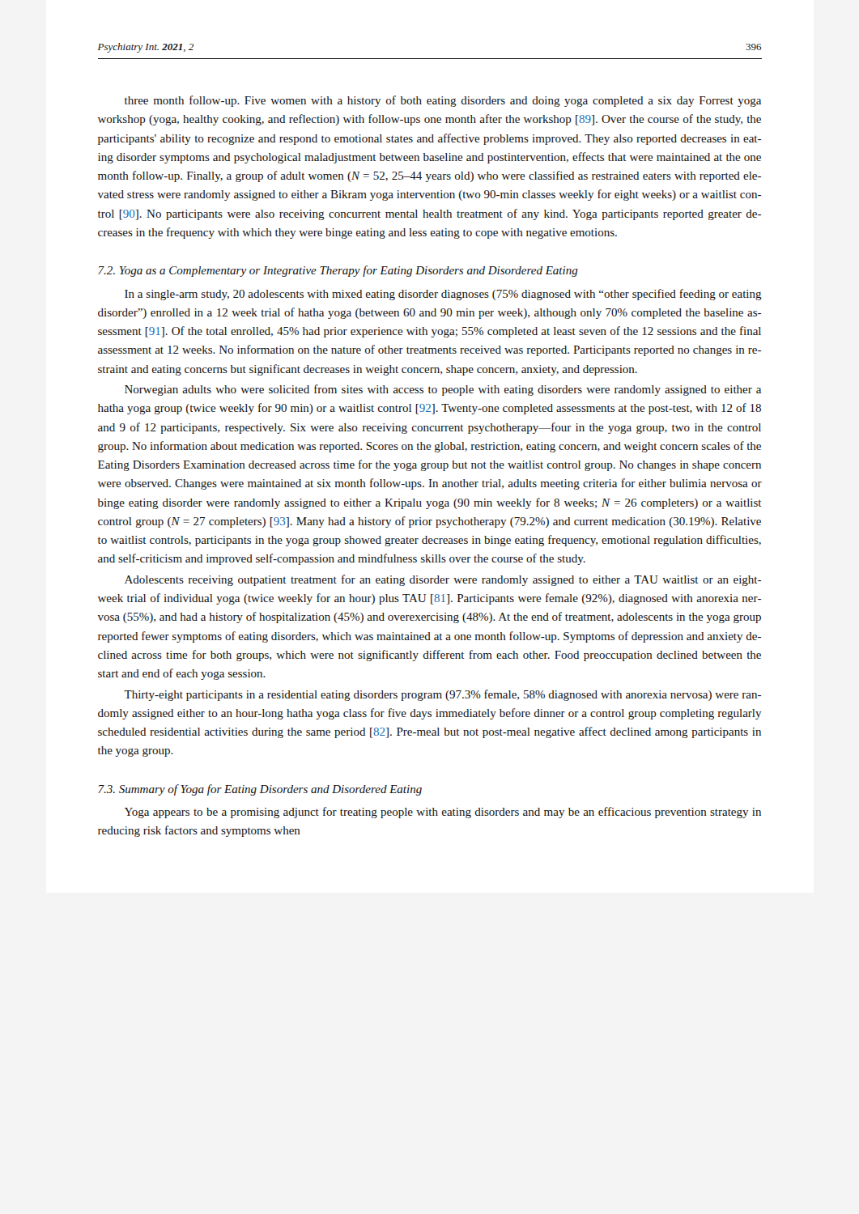Psychiatry Int. 2021, 2 396
three month follow-up. Five women with a history of both eating disorders and doing yoga completed a six day Forrest yoga workshop (yoga, healthy cooking, and reflection) with follow-ups one month after the workshop [89]. Over the course of the study, the participants' ability to recognize and respond to emotional states and affective problems improved. They also reported decreases in eating disorder symptoms and psychological maladjustment between baseline and postintervention, effects that were maintained at the one month follow-up. Finally, a group of adult women (N = 52, 25–44 years old) who were classified as restrained eaters with reported elevated stress were randomly assigned to either a Bikram yoga intervention (two 90-min classes weekly for eight weeks) or a waitlist control [90]. No participants were also receiving concurrent mental health treatment of any kind. Yoga participants reported greater decreases in the frequency with which they were binge eating and less eating to cope with negative emotions.
7.2. Yoga as a Complementary or Integrative Therapy for Eating Disorders and Disordered Eating
In a single-arm study, 20 adolescents with mixed eating disorder diagnoses (75% diagnosed with “other specified feeding or eating disorder”) enrolled in a 12 week trial of hatha yoga (between 60 and 90 min per week), although only 70% completed the baseline assessment [91]. Of the total enrolled, 45% had prior experience with yoga; 55% completed at least seven of the 12 sessions and the final assessment at 12 weeks. No information on the nature of other treatments received was reported. Participants reported no changes in restraint and eating concerns but significant decreases in weight concern, shape concern, anxiety, and depression.
Norwegian adults who were solicited from sites with access to people with eating disorders were randomly assigned to either a hatha yoga group (twice weekly for 90 min) or a waitlist control [92]. Twenty-one completed assessments at the post-test, with 12 of 18 and 9 of 12 participants, respectively. Six were also receiving concurrent psychotherapy—four in the yoga group, two in the control group. No information about medication was reported. Scores on the global, restriction, eating concern, and weight concern scales of the Eating Disorders Examination decreased across time for the yoga group but not the waitlist control group. No changes in shape concern were observed. Changes were maintained at six month follow-ups. In another trial, adults meeting criteria for either bulimia nervosa or binge eating disorder were randomly assigned to either a Kripalu yoga (90 min weekly for 8 weeks; N = 26 completers) or a waitlist control group (N = 27 completers) [93]. Many had a history of prior psychotherapy (79.2%) and current medication (30.19%). Relative to waitlist controls, participants in the yoga group showed greater decreases in binge eating frequency, emotional regulation difficulties, and self-criticism and improved self-compassion and mindfulness skills over the course of the study.
Adolescents receiving outpatient treatment for an eating disorder were randomly assigned to either a TAU waitlist or an eight-week trial of individual yoga (twice weekly for an hour) plus TAU [81]. Participants were female (92%), diagnosed with anorexia nervosa (55%), and had a history of hospitalization (45%) and overexercising (48%). At the end of treatment, adolescents in the yoga group reported fewer symptoms of eating disorders, which was maintained at a one month follow-up. Symptoms of depression and anxiety declined across time for both groups, which were not significantly different from each other. Food preoccupation declined between the start and end of each yoga session.
Thirty-eight participants in a residential eating disorders program (97.3% female, 58% diagnosed with anorexia nervosa) were randomly assigned either to an hour-long hatha yoga class for five days immediately before dinner or a control group completing regularly scheduled residential activities during the same period [82]. Pre-meal but not post-meal negative affect declined among participants in the yoga group.
7.3. Summary of Yoga for Eating Disorders and Disordered Eating
Yoga appears to be a promising adjunct for treating people with eating disorders and may be an efficacious prevention strategy in reducing risk factors and symptoms when